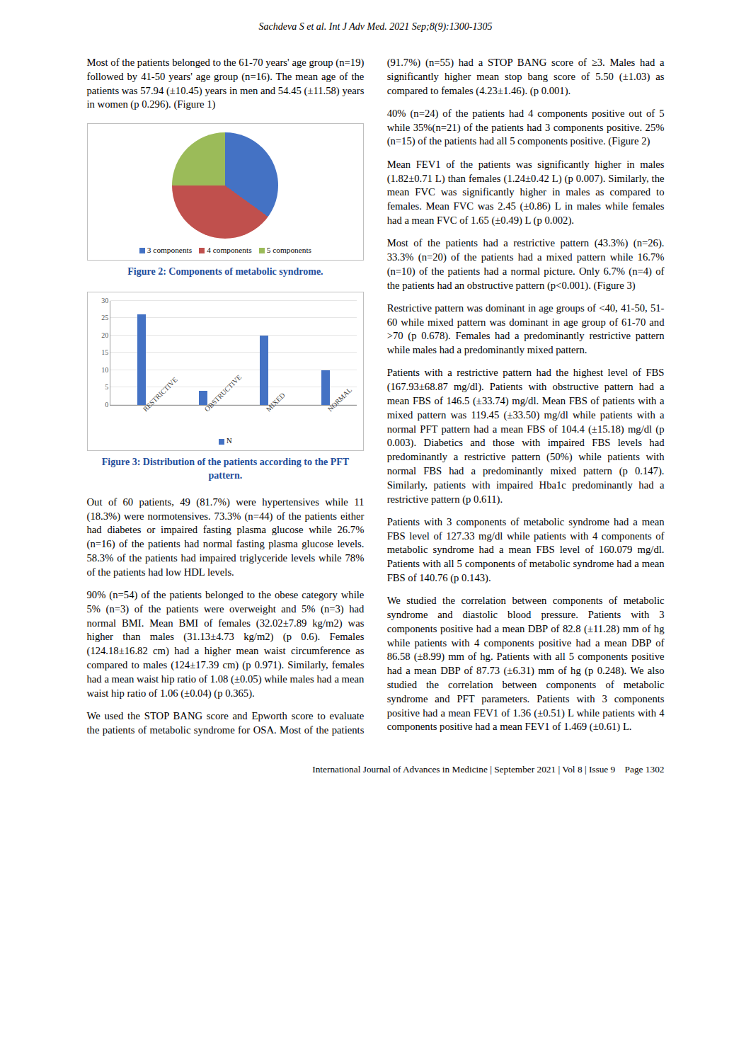Sachdeva S et al. Int J Adv Med. 2021 Sep;8(9):1300-1305
Most of the patients belonged to the 61-70 years' age group (n=19) followed by 41-50 years' age group (n=16). The mean age of the patients was 57.94 (±10.45) years in men and 54.45 (±11.58) years in women (p 0.296). (Figure 1)
3 components 4 components 5 components
Figure 2: Components of metabolic syndrome.
0
5
10
15
20
25
30
RESTRICTIVE OBSTRUCTIVE MIXED NORMAL
N
Figure 3: Distribution of the patients according to the PFT pattern.
Out of 60 patients, 49 (81.7%) were hypertensives while 11 (18.3%) were normotensives. 73.3% (n=44) of the patients either had diabetes or impaired fasting plasma glucose while 26.7% (n=16) of the patients had normal fasting plasma glucose levels. 58.3% of the patients had impaired triglyceride levels while 78% of the patients had low HDL levels.
90% (n=54) of the patients belonged to the obese category while 5% (n=3) of the patients were overweight and 5% (n=3) had normal BMI. Mean BMI of females (32.02±7.89 kg/m2) was higher than males (31.13±4.73 kg/m2) (p 0.6). Females (124.18±16.82 cm) had a higher mean waist circumference as compared to males (124±17.39 cm) (p 0.971). Similarly, females had a mean waist hip ratio of 1.08 (±0.05) while males had a mean waist hip ratio of 1.06 (±0.04) (p 0.365).
We used the STOP BANG score and Epworth score to evaluate the patients of metabolic syndrome for OSA. Most of the patients (91.7%) (n=55) had a STOP BANG score of ≥3. Males had a significantly higher mean stop bang score of 5.50 (±1.03) as compared to females (4.23±1.46). (p 0.001).
40% (n=24) of the patients had 4 components positive out of 5 while 35%(n=21) of the patients had 3 components positive. 25% (n=15) of the patients had all 5 components positive. (Figure 2)
Mean FEV1 of the patients was significantly higher in males (1.82±0.71 L) than females (1.24±0.42 L) (p 0.007). Similarly, the mean FVC was significantly higher in males as compared to females. Mean FVC was 2.45 (±0.86) L in males while females had a mean FVC of 1.65 (±0.49) L (p 0.002).
Most of the patients had a restrictive pattern (43.3%) (n=26). 33.3% (n=20) of the patients had a mixed pattern while 16.7% (n=10) of the patients had a normal picture. Only 6.7% (n=4) of the patients had an obstructive pattern (p<0.001). (Figure 3)
Restrictive pattern was dominant in age groups of <40, 41-50, 51-60 while mixed pattern was dominant in age group of 61-70 and >70 (p 0.678). Females had a predominantly restrictive pattern while males had a predominantly mixed pattern.
Patients with a restrictive pattern had the highest level of FBS (167.93±68.87 mg/dl). Patients with obstructive pattern had a mean FBS of 146.5 (±33.74) mg/dl. Mean FBS of patients with a mixed pattern was 119.45 (±33.50) mg/dl while patients with a normal PFT pattern had a mean FBS of 104.4 (±15.18) mg/dl (p 0.003). Diabetics and those with impaired FBS levels had predominantly a restrictive pattern (50%) while patients with normal FBS had a predominantly mixed pattern (p 0.147). Similarly, patients with impaired Hba1c predominantly had a restrictive pattern (p 0.611).
Patients with 3 components of metabolic syndrome had a mean FBS level of 127.33 mg/dl while patients with 4 components of metabolic syndrome had a mean FBS level of 160.079 mg/dl. Patients with all 5 components of metabolic syndrome had a mean FBS of 140.76 (p 0.143).
We studied the correlation between components of metabolic syndrome and diastolic blood pressure. Patients with 3 components positive had a mean DBP of 82.8 (±11.28) mm of hg while patients with 4 components positive had a mean DBP of 86.58 (±8.99) mm of hg. Patients with all 5 components positive had a mean DBP of 87.73 (±6.31) mm of hg (p 0.248). We also studied the correlation between components of metabolic syndrome and PFT parameters. Patients with 3 components positive had a mean FEV1 of 1.36 (±0.51) L while patients with 4 components positive had a mean FEV1 of 1.469 (±0.61) L.
International Journal of Advances in Medicine | September 2021 | Vol 8 | Issue 9 Page 1302